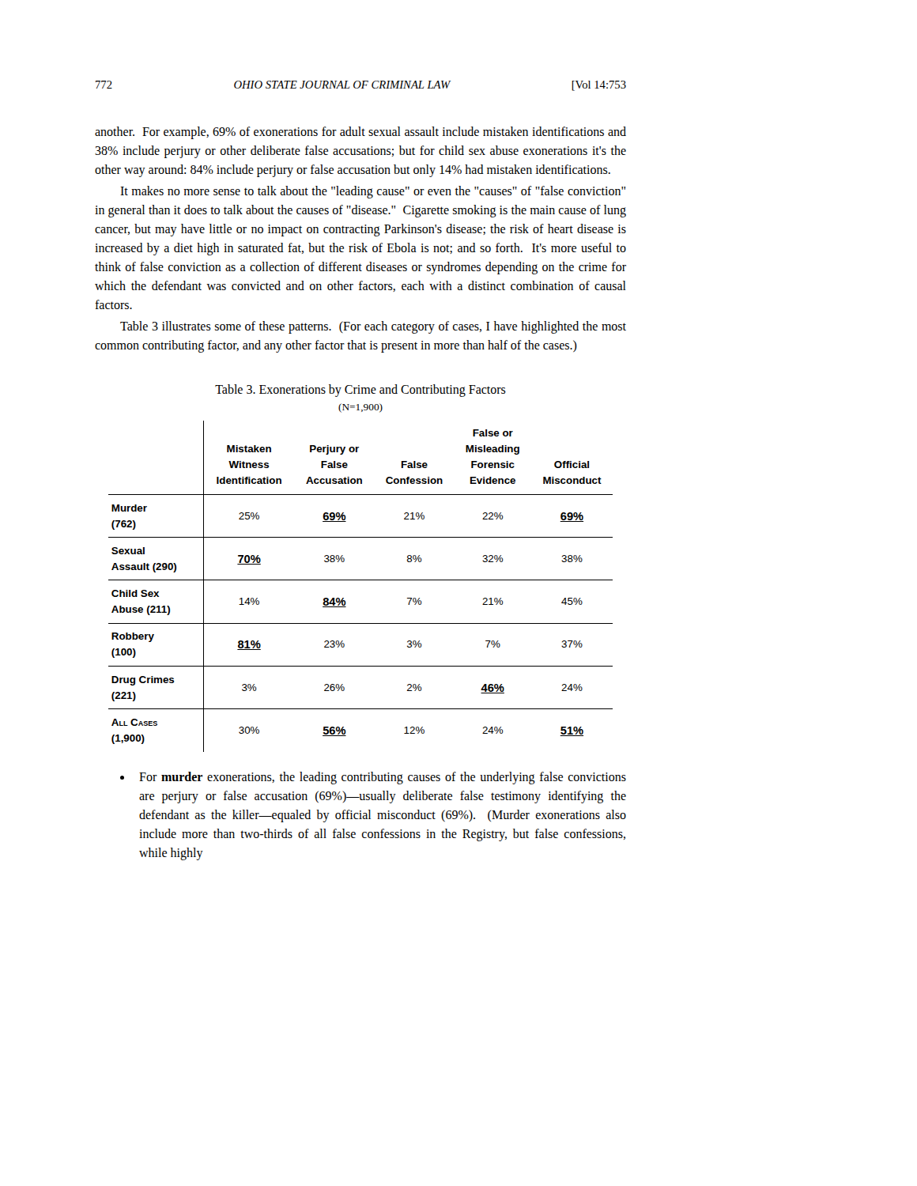772 OHIO STATE JOURNAL OF CRIMINAL LAW [Vol 14:753
another. For example, 69% of exonerations for adult sexual assault include mistaken identifications and 38% include perjury or other deliberate false accusations; but for child sex abuse exonerations it's the other way around: 84% include perjury or false accusation but only 14% had mistaken identifications.
It makes no more sense to talk about the "leading cause" or even the "causes" of "false conviction" in general than it does to talk about the causes of "disease." Cigarette smoking is the main cause of lung cancer, but may have little or no impact on contracting Parkinson's disease; the risk of heart disease is increased by a diet high in saturated fat, but the risk of Ebola is not; and so forth. It's more useful to think of false conviction as a collection of different diseases or syndromes depending on the crime for which the defendant was convicted and on other factors, each with a distinct combination of causal factors.
Table 3 illustrates some of these patterns. (For each category of cases, I have highlighted the most common contributing factor, and any other factor that is present in more than half of the cases.)
Table 3. Exonerations by Crime and Contributing Factors (N=1,900)
| | Mistaken Witness Identification | Perjury or False Accusation | False Confession | False or Misleading Forensic Evidence | Official Misconduct |
| --- | --- | --- | --- | --- | --- |
| Murder (762) | 25% | 69% | 21% | 22% | 69% |
| Sexual Assault (290) | 70% | 38% | 8% | 32% | 38% |
| Child Sex Abuse (211) | 14% | 84% | 7% | 21% | 45% |
| Robbery (100) | 81% | 23% | 3% | 7% | 37% |
| Drug Crimes (221) | 3% | 26% | 2% | 46% | 24% |
| All Cases (1,900) | 30% | 56% | 12% | 24% | 51% |
For murder exonerations, the leading contributing causes of the underlying false convictions are perjury or false accusation (69%)—usually deliberate false testimony identifying the defendant as the killer—equaled by official misconduct (69%). (Murder exonerations also include more than two-thirds of all false confessions in the Registry, but false confessions, while highly